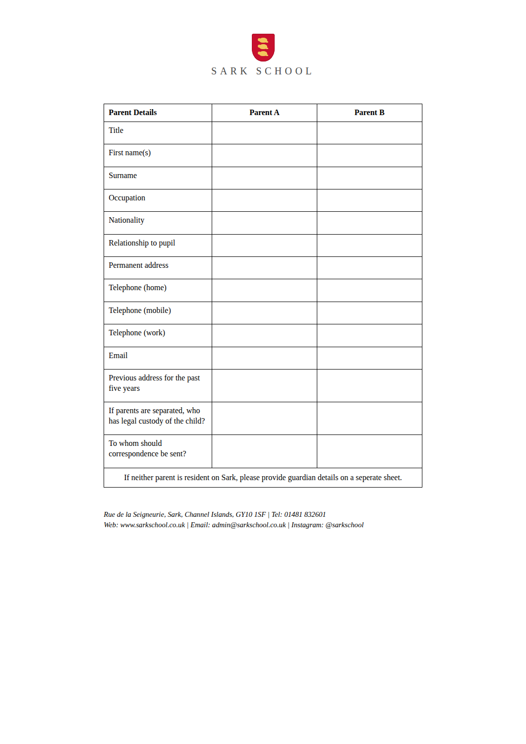Sark School
| Parent Details | Parent A | Parent B |
| --- | --- | --- |
| Title | | |
| First name(s) | | |
| Surname | | |
| Occupation | | |
| Nationality | | |
| Relationship to pupil | | |
| Permanent address | | |
| Telephone (home) | | |
| Telephone (mobile) | | |
| Telephone (work) | | |
| Email | | |
| Previous address for the past five years | | |
| If parents are separated, who has legal custody of the child? | | |
| To whom should correspondence be sent? | | |
| If neither parent is resident on Sark, please provide guardian details on a seperate sheet. |
Rue de la Seigneurie, Sark, Channel Islands, GY10 1SF | Tel: 01481 832601
Web: www.sarkschool.co.uk | Email: admin@sarkschool.co.uk | Instagram: @sarkschool